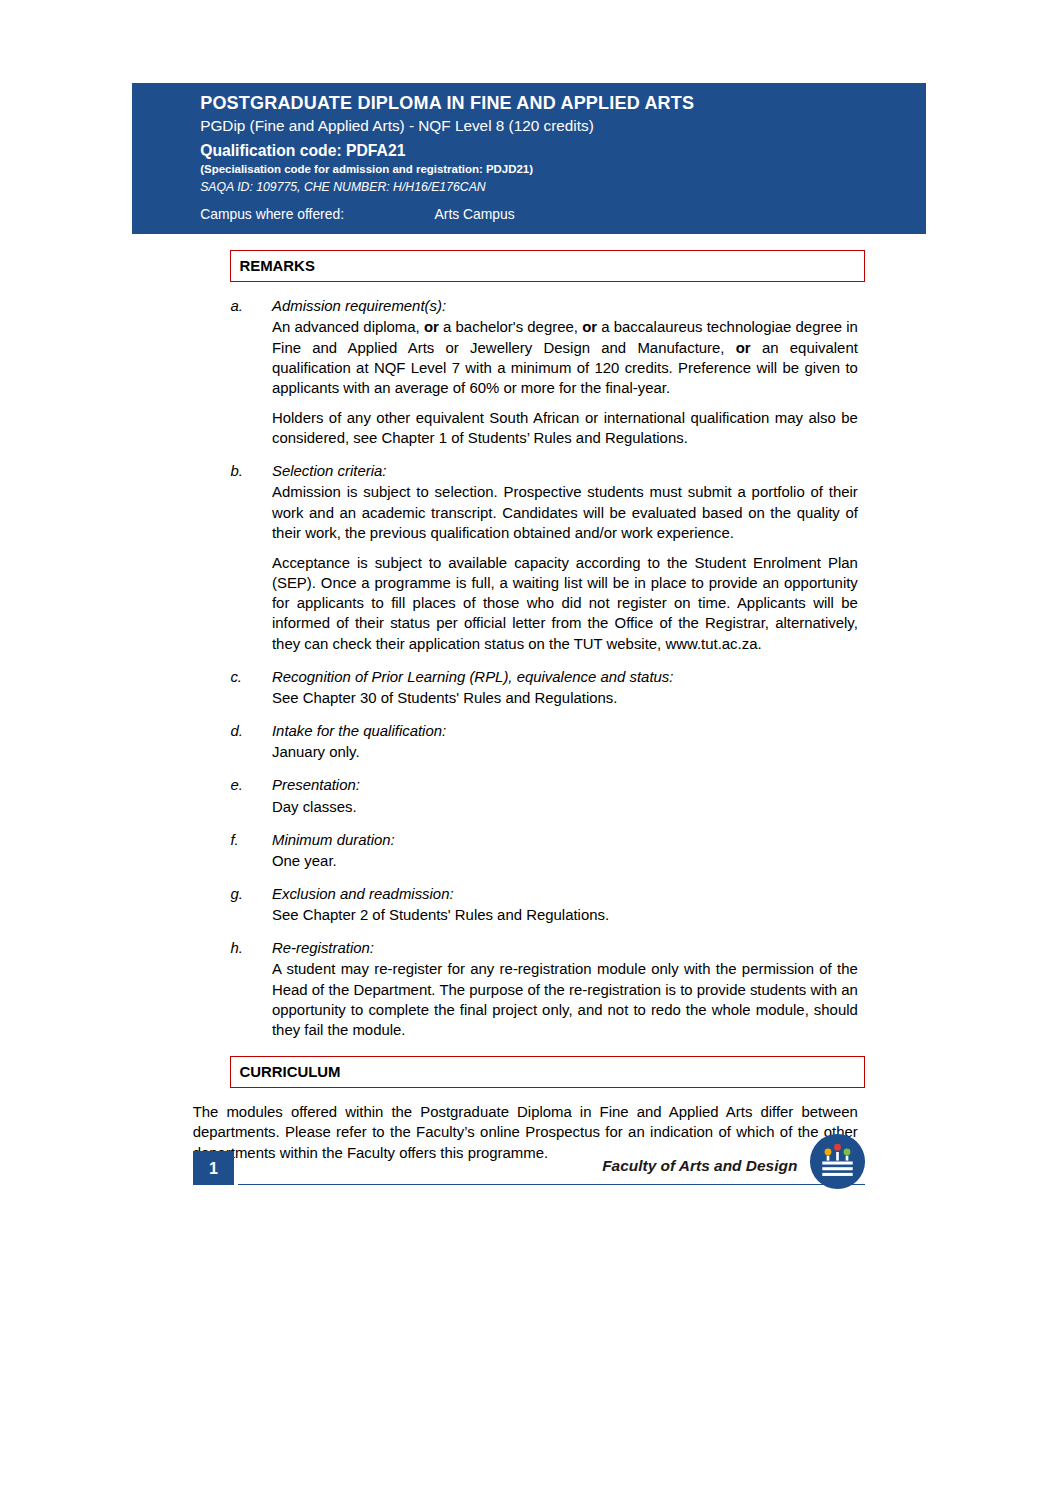POSTGRADUATE DIPLOMA IN FINE AND APPLIED ARTS
PGDip (Fine and Applied Arts) - NQF Level 8 (120 credits)
Qualification code: PDFA21
(Specialisation code for admission and registration: PDJD21)
SAQA ID: 109775, CHE NUMBER: H/H16/E176CAN
Campus where offered: Arts Campus
REMARKS
a.
Admission requirement(s):
An advanced diploma, or a bachelor's degree, or a baccalaureus technologiae degree in Fine and Applied Arts or Jewellery Design and Manufacture, or an equivalent qualification at NQF Level 7 with a minimum of 120 credits. Preference will be given to applicants with an average of 60% or more for the final-year.
Holders of any other equivalent South African or international qualification may also be considered, see Chapter 1 of Students’ Rules and Regulations.
b.
Selection criteria:
Admission is subject to selection. Prospective students must submit a portfolio of their work and an academic transcript. Candidates will be evaluated based on the quality of their work, the previous qualification obtained and/or work experience.
Acceptance is subject to available capacity according to the Student Enrolment Plan (SEP). Once a programme is full, a waiting list will be in place to provide an opportunity for applicants to fill places of those who did not register on time. Applicants will be informed of their status per official letter from the Office of the Registrar, alternatively, they can check their application status on the TUT website, www.tut.ac.za.
c.
Recognition of Prior Learning (RPL), equivalence and status:
See Chapter 30 of Students' Rules and Regulations.
d.
Intake for the qualification:
January only.
e.
Presentation:
Day classes.
f.
Minimum duration:
One year.
g.
Exclusion and readmission:
See Chapter 2 of Students' Rules and Regulations.
h.
Re-registration:
A student may re-register for any re-registration module only with the permission of the Head of the Department. The purpose of the re-registration is to provide students with an oppor­tunity to complete the final project only, and not to redo the whole module, should they fail the module.
CURRICULUM
The modules offered within the Postgraduate Diploma in Fine and Applied Arts differ between departments. Please refer to the Faculty’s online Prospectus for an indication of which of the other departments within the Faculty offers this programme.
1
Faculty of Arts and Design